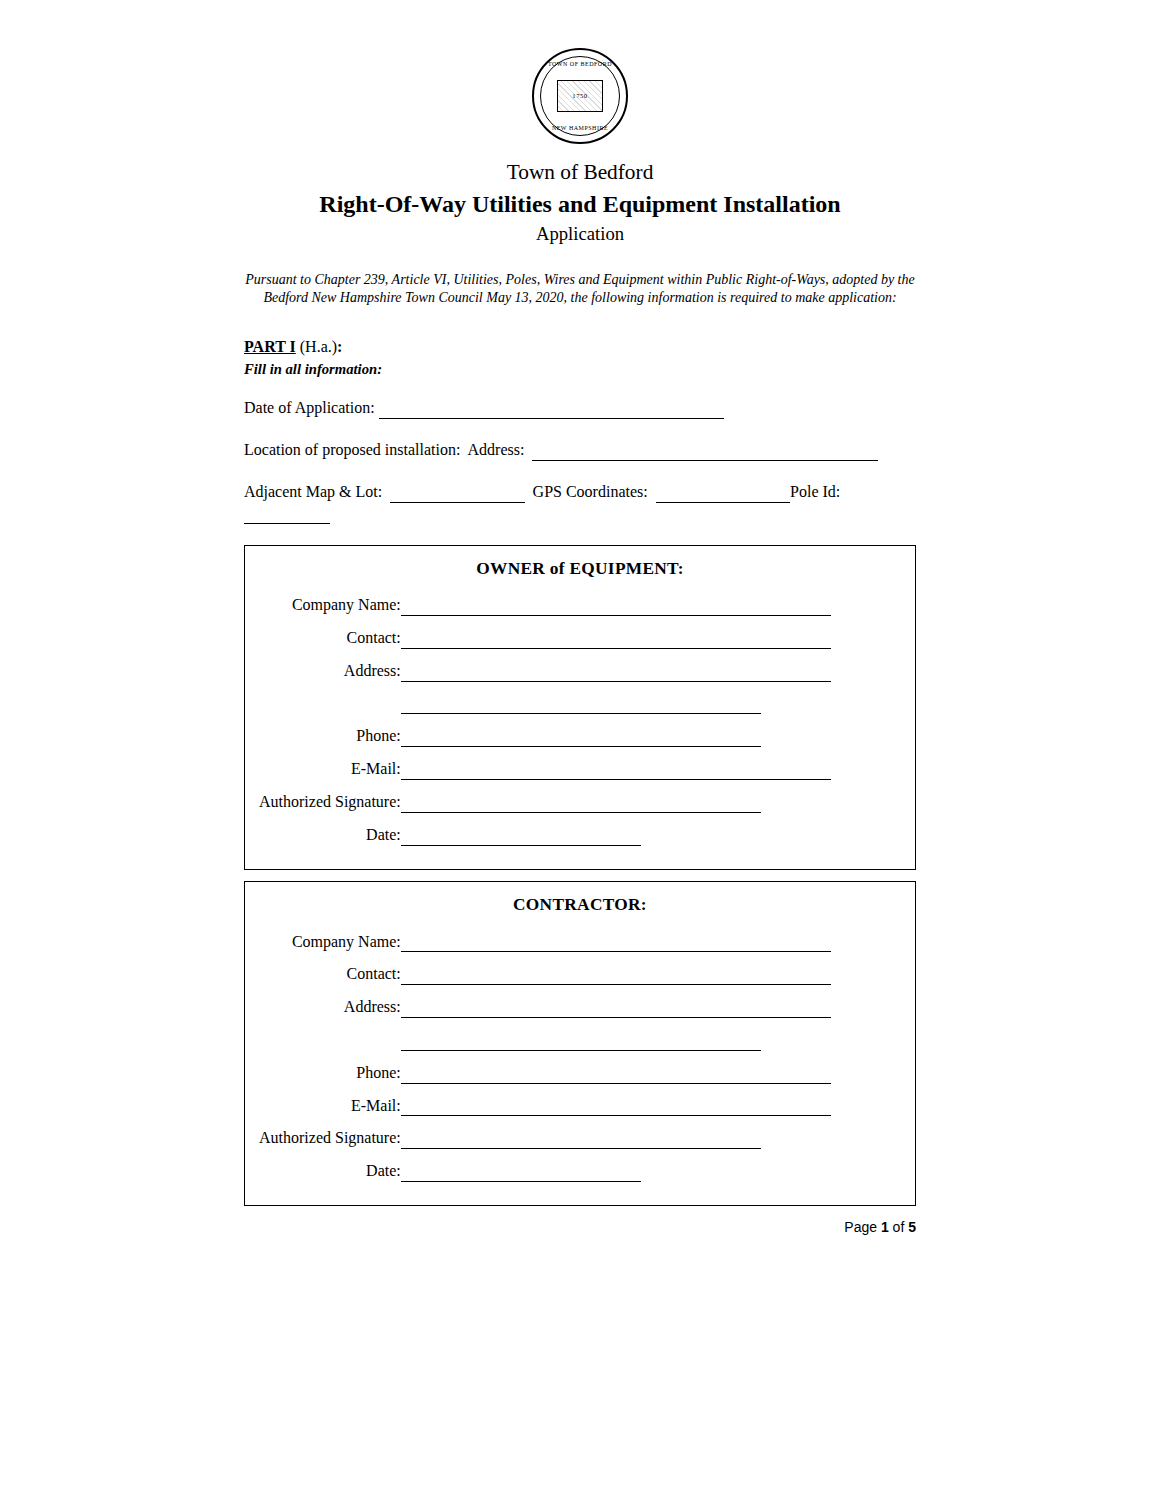TOWN OF BEDFORD
1750
NEW HAMPSHIRE
Town of Bedford
Right-Of-Way Utilities and Equipment Installation
Application
Pursuant to Chapter 239, Article VI, Utilities, Poles, Wires and Equipment within Public Right-of-Ways, adopted by the Bedford New Hampshire Town Council May 13, 2020, the following information is required to make application:
PART I (H.a.):
Fill in all information:
Date of Application:
Location of proposed installation: Address:
Adjacent Map & Lot: GPS Coordinates: Pole Id:
OWNER of EQUIPMENT:
| Company Name: | |
| Contact: | |
| Address: | |
| Phone: | |
| E-Mail: | |
| Authorized Signature: | |
| Date: | |
CONTRACTOR:
| Company Name: | |
| Contact: | |
| Address: | |
| Phone: | |
| E-Mail: | |
| Authorized Signature: | |
| Date: | |
Page 1 of 5